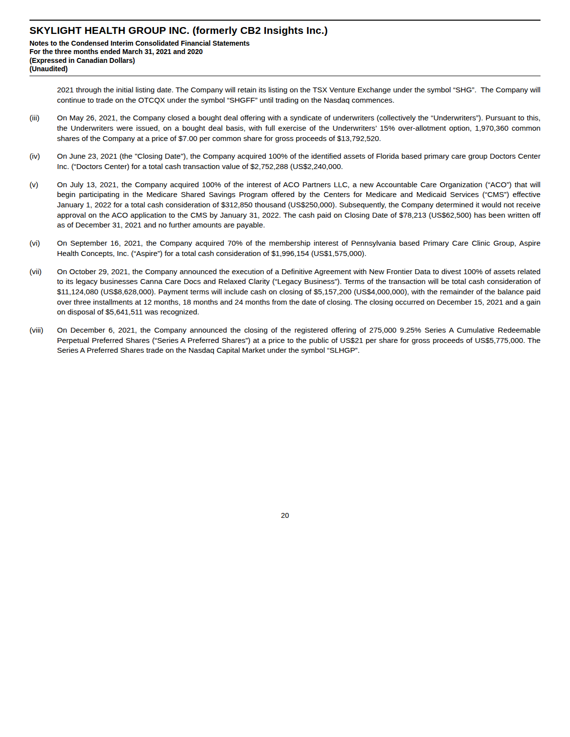SKYLIGHT HEALTH GROUP INC. (formerly CB2 Insights Inc.)
Notes to the Condensed Interim Consolidated Financial Statements
For the three months ended March 31, 2021 and 2020
(Expressed in Canadian Dollars)
(Unaudited)
2021 through the initial listing date. The Company will retain its listing on the TSX Venture Exchange under the symbol “SHG”. The Company will continue to trade on the OTCQX under the symbol “SHGFF” until trading on the Nasdaq commences.
| (iii) | On May 26, 2021, the Company closed a bought deal offering with a syndicate of underwriters (collectively the “Underwriters”). Pursuant to this, the Underwriters were issued, on a bought deal basis, with full exercise of the Underwriters’ 15% over-allotment option, 1,970,360 common shares of the Company at a price of $7.00 per common share for gross proceeds of $13,792,520. |
| (iv) | On June 23, 2021 (the "Closing Date"), the Company acquired 100% of the identified assets of Florida based primary care group Doctors Center Inc. (“Doctors Center) for a total cash transaction value of $2,752,288 (US$2,240,000. |
| (v) | On July 13, 2021, the Company acquired 100% of the interest of ACO Partners LLC, a new Accountable Care Organization (“ACO”) that will begin participating in the Medicare Shared Savings Program offered by the Centers for Medicare and Medicaid Services (“CMS”) effective January 1, 2022 for a total cash consideration of $312,850 thousand (US$250,000). Subsequently, the Company determined it would not receive approval on the ACO application to the CMS by January 31, 2022. The cash paid on Closing Date of $78,213 (US$62,500) has been written off as of December 31, 2021 and no further amounts are payable. |
| (vi) | On September 16, 2021, the Company acquired 70% of the membership interest of Pennsylvania based Primary Care Clinic Group, Aspire Health Concepts, Inc. (“Aspire”) for a total cash consideration of $1,996,154 (US$1,575,000). |
| (vii) | On October 29, 2021, the Company announced the execution of a Definitive Agreement with New Frontier Data to divest 100% of assets related to its legacy businesses Canna Care Docs and Relaxed Clarity (“Legacy Business”). Terms of the transaction will be total cash consideration of $11,124,080 (US$8,628,000). Payment terms will include cash on closing of $5,157,200 (US$4,000,000), with the remainder of the balance paid over three installments at 12 months, 18 months and 24 months from the date of closing. The closing occurred on December 15, 2021 and a gain on disposal of $5,641,511 was recognized. |
| (viii) | On December 6, 2021, the Company announced the closing of the registered offering of 275,000 9.25% Series A Cumulative Redeemable Perpetual Preferred Shares (“Series A Preferred Shares”) at a price to the public of US$21 per share for gross proceeds of US$5,775,000. The Series A Preferred Shares trade on the Nasdaq Capital Market under the symbol “SLHGP”. |
20